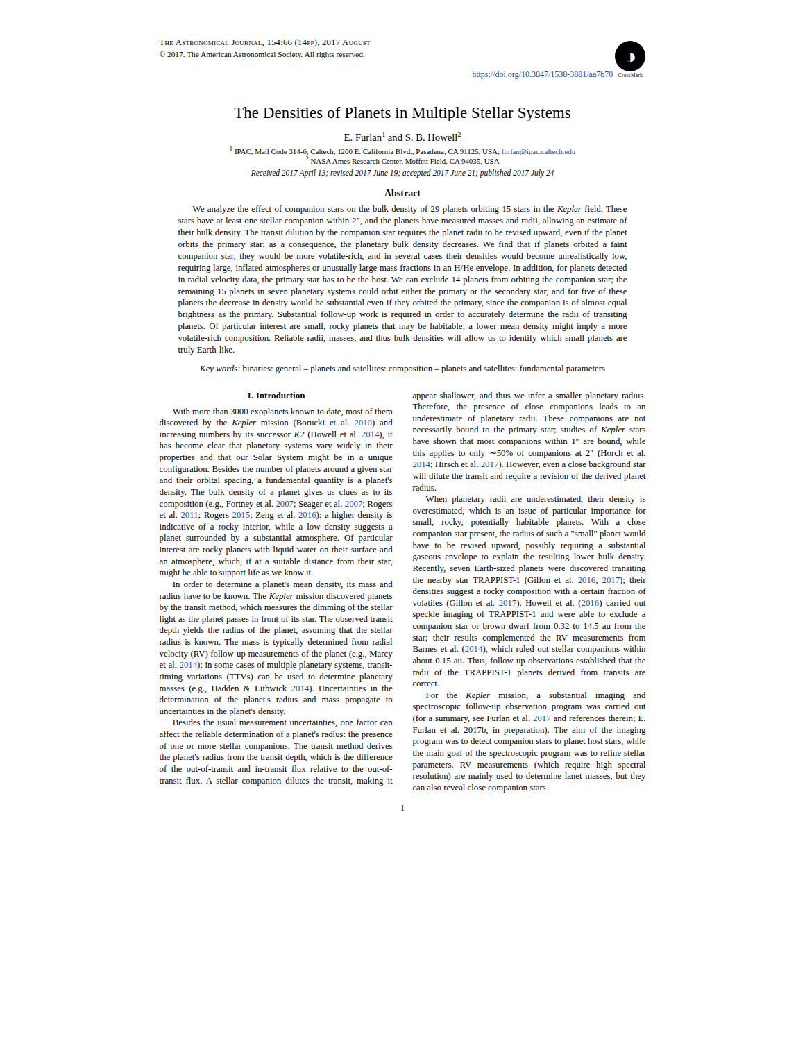The Astronomical Journal, 154:66 (14pp), 2017 August
© 2017. The American Astronomical Society. All rights reserved.
https://doi.org/10.3847/1538-3881/aa7b70
◑
CrossMark
The Densities of Planets in Multiple Stellar Systems
E. Furlan1 and S. B. Howell2
1 IPAC, Mail Code 314-6, Caltech, 1200 E. California Blvd., Pasadena, CA 91125, USA; furlan@ipac.caltech.edu
2 NASA Ames Research Center, Moffett Field, CA 94035, USA
Received 2017 April 13; revised 2017 June 19; accepted 2017 June 21; published 2017 July 24
Abstract
We analyze the effect of companion stars on the bulk density of 29 planets orbiting 15 stars in the Kepler field. These stars have at least one stellar companion within 2″, and the planets have measured masses and radii, allowing an estimate of their bulk density. The transit dilution by the companion star requires the planet radii to be revised upward, even if the planet orbits the primary star; as a consequence, the planetary bulk density decreases. We find that if planets orbited a faint companion star, they would be more volatile-rich, and in several cases their densities would become unrealistically low, requiring large, inflated atmospheres or unusually large mass fractions in an H/He envelope. In addition, for planets detected in radial velocity data, the primary star has to be the host. We can exclude 14 planets from orbiting the companion star; the remaining 15 planets in seven planetary systems could orbit either the primary or the secondary star, and for five of these planets the decrease in density would be substantial even if they orbited the primary, since the companion is of almost equal brightness as the primary. Substantial follow-up work is required in order to accurately determine the radii of transiting planets. Of particular interest are small, rocky planets that may be habitable; a lower mean density might imply a more volatile-rich composition. Reliable radii, masses, and thus bulk densities will allow us to identify which small planets are truly Earth-like.
Key words: binaries: general – planets and satellites: composition – planets and satellites: fundamental parameters
1. Introduction
With more than 3000 exoplanets known to date, most of them discovered by the Kepler mission (Borucki et al. 2010) and increasing numbers by its successor K2 (Howell et al. 2014), it has become clear that planetary systems vary widely in their properties and that our Solar System might be in a unique configuration. Besides the number of planets around a given star and their orbital spacing, a fundamental quantity is a planet's density. The bulk density of a planet gives us clues as to its composition (e.g., Fortney et al. 2007; Seager et al. 2007; Rogers et al. 2011; Rogers 2015; Zeng et al. 2016): a higher density is indicative of a rocky interior, while a low density suggests a planet surrounded by a substantial atmosphere. Of particular interest are rocky planets with liquid water on their surface and an atmosphere, which, if at a suitable distance from their star, might be able to support life as we know it.
In order to determine a planet's mean density, its mass and radius have to be known. The Kepler mission discovered planets by the transit method, which measures the dimming of the stellar light as the planet passes in front of its star. The observed transit depth yields the radius of the planet, assuming that the stellar radius is known. The mass is typically determined from radial velocity (RV) follow-up measurements of the planet (e.g., Marcy et al. 2014); in some cases of multiple planetary systems, transit-timing variations (TTVs) can be used to determine planetary masses (e.g., Hadden & Lithwick 2014). Uncertainties in the determination of the planet's radius and mass propagate to uncertainties in the planet's density.
Besides the usual measurement uncertainties, one factor can affect the reliable determination of a planet's radius: the presence of one or more stellar companions. The transit method derives the planet's radius from the transit depth, which is the difference of the out-of-transit and in-transit flux relative to the out-of-transit flux. A stellar companion dilutes the transit, making it appear shallower, and thus we infer a smaller planetary radius. Therefore, the presence of close companions leads to an underestimate of planetary radii. These companions are not necessarily bound to the primary star; studies of Kepler stars have shown that most companions within 1″ are bound, while this applies to only ∼50% of companions at 2″ (Horch et al. 2014; Hirsch et al. 2017). However, even a close background star will dilute the transit and require a revision of the derived planet radius.
When planetary radii are underestimated, their density is overestimated, which is an issue of particular importance for small, rocky, potentially habitable planets. With a close companion star present, the radius of such a "small" planet would have to be revised upward, possibly requiring a substantial gaseous envelope to explain the resulting lower bulk density. Recently, seven Earth-sized planets were discovered transiting the nearby star TRAPPIST-1 (Gillon et al. 2016, 2017); their densities suggest a rocky composition with a certain fraction of volatiles (Gillon et al. 2017). Howell et al. (2016) carried out speckle imaging of TRAPPIST-1 and were able to exclude a companion star or brown dwarf from 0.32 to 14.5 au from the star; their results complemented the RV measurements from Barnes et al. (2014), which ruled out stellar companions within about 0.15 au. Thus, follow-up observations established that the radii of the TRAPPIST-1 planets derived from transits are correct.
For the Kepler mission, a substantial imaging and spectroscopic follow-up observation program was carried out (for a summary, see Furlan et al. 2017 and references therein; E. Furlan et al. 2017b, in preparation). The aim of the imaging program was to detect companion stars to planet host stars, while the main goal of the spectroscopic program was to refine stellar parameters. RV measurements (which require high spectral resolution) are mainly used to determine lanet masses, but they can also reveal close companion stars
1